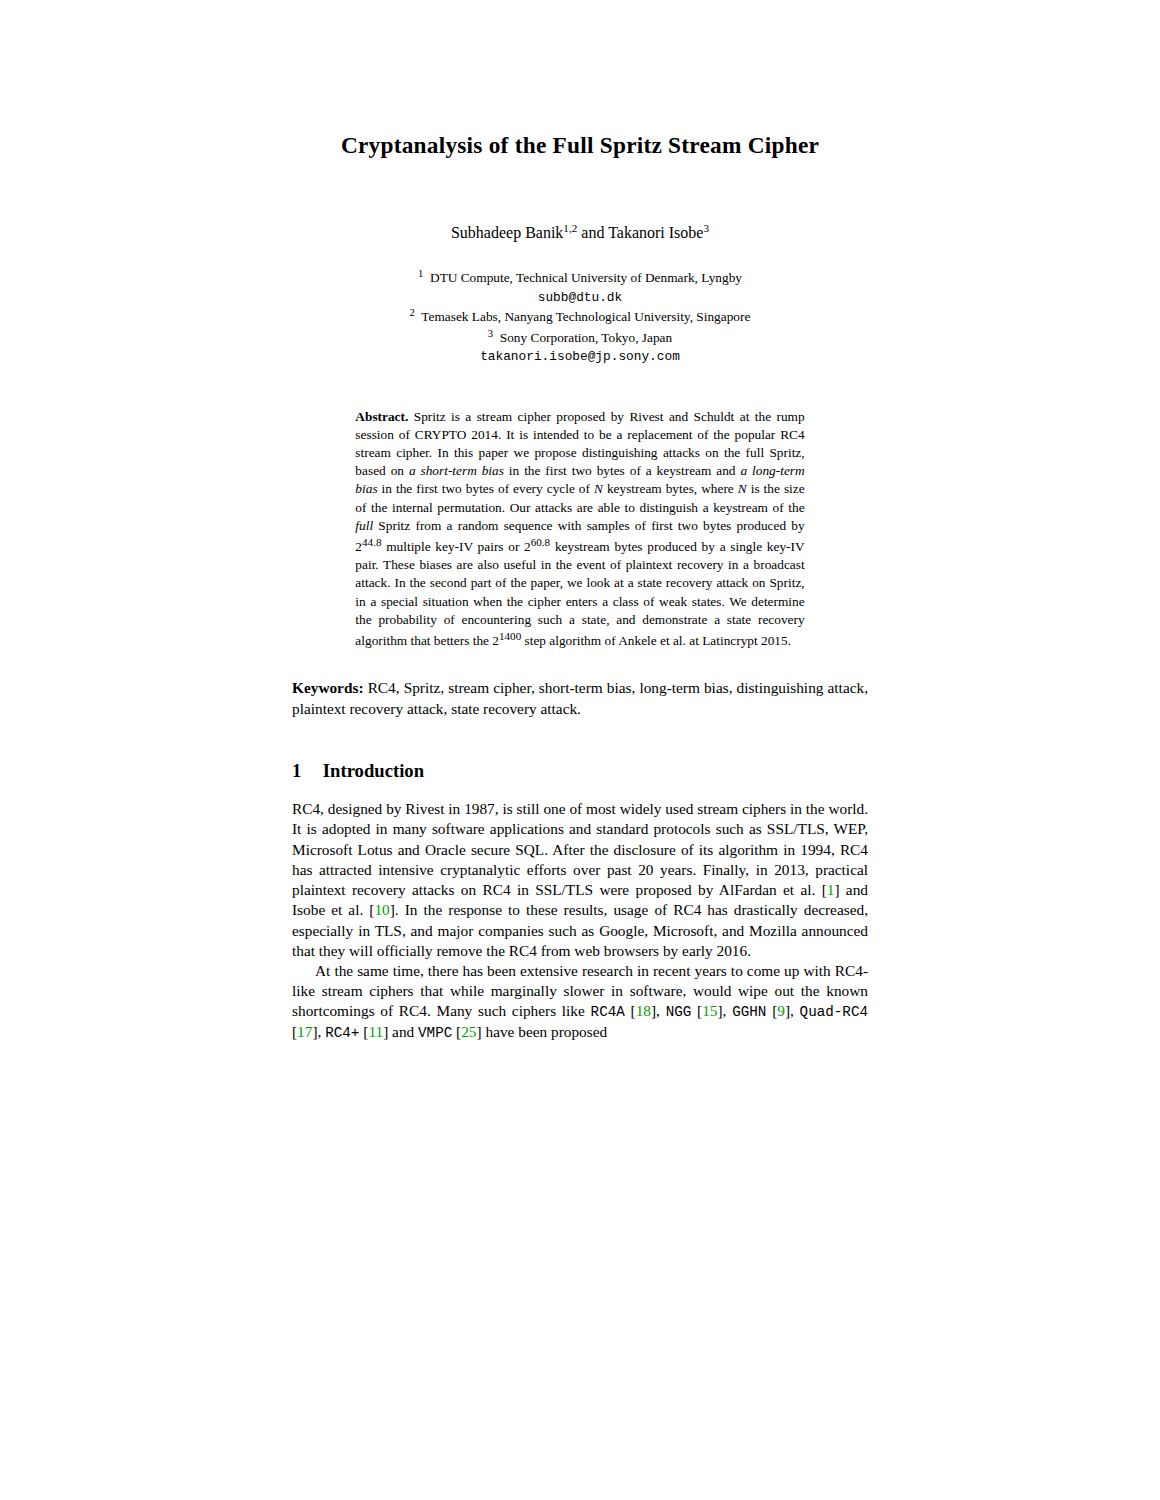Cryptanalysis of the Full Spritz Stream Cipher
Subhadeep Banik1,2 and Takanori Isobe3
1 DTU Compute, Technical University of Denmark, Lyngby
subb@dtu.dk
2 Temasek Labs, Nanyang Technological University, Singapore
3 Sony Corporation, Tokyo, Japan
takanori.isobe@jp.sony.com
Abstract. Spritz is a stream cipher proposed by Rivest and Schuldt at the rump session of CRYPTO 2014. It is intended to be a replacement of the popular RC4 stream cipher. In this paper we propose distinguishing attacks on the full Spritz, based on a short-term bias in the first two bytes of a keystream and a long-term bias in the first two bytes of every cycle of N keystream bytes, where N is the size of the internal permutation. Our attacks are able to distinguish a keystream of the full Spritz from a random sequence with samples of first two bytes produced by 244.8 multiple key-IV pairs or 260.8 keystream bytes produced by a single key-IV pair. These biases are also useful in the event of plaintext recovery in a broadcast attack. In the second part of the paper, we look at a state recovery attack on Spritz, in a special situation when the cipher enters a class of weak states. We determine the probability of encountering such a state, and demonstrate a state recovery algorithm that betters the 21400 step algorithm of Ankele et al. at Latincrypt 2015.
Keywords: RC4, Spritz, stream cipher, short-term bias, long-term bias, distinguishing attack, plaintext recovery attack, state recovery attack.
1 Introduction
RC4, designed by Rivest in 1987, is still one of most widely used stream ciphers in the world. It is adopted in many software applications and standard protocols such as SSL/TLS, WEP, Microsoft Lotus and Oracle secure SQL. After the disclosure of its algorithm in 1994, RC4 has attracted intensive cryptanalytic efforts over past 20 years. Finally, in 2013, practical plaintext recovery attacks on RC4 in SSL/TLS were proposed by AlFardan et al. [1] and Isobe et al. [10]. In the response to these results, usage of RC4 has drastically decreased, especially in TLS, and major companies such as Google, Microsoft, and Mozilla announced that they will officially remove the RC4 from web browsers by early 2016.
At the same time, there has been extensive research in recent years to come up with RC4-like stream ciphers that while marginally slower in software, would wipe out the known shortcomings of RC4. Many such ciphers like RC4A [18], NGG [15], GGHN [9], Quad-RC4 [17], RC4+ [11] and VMPC [25] have been proposed